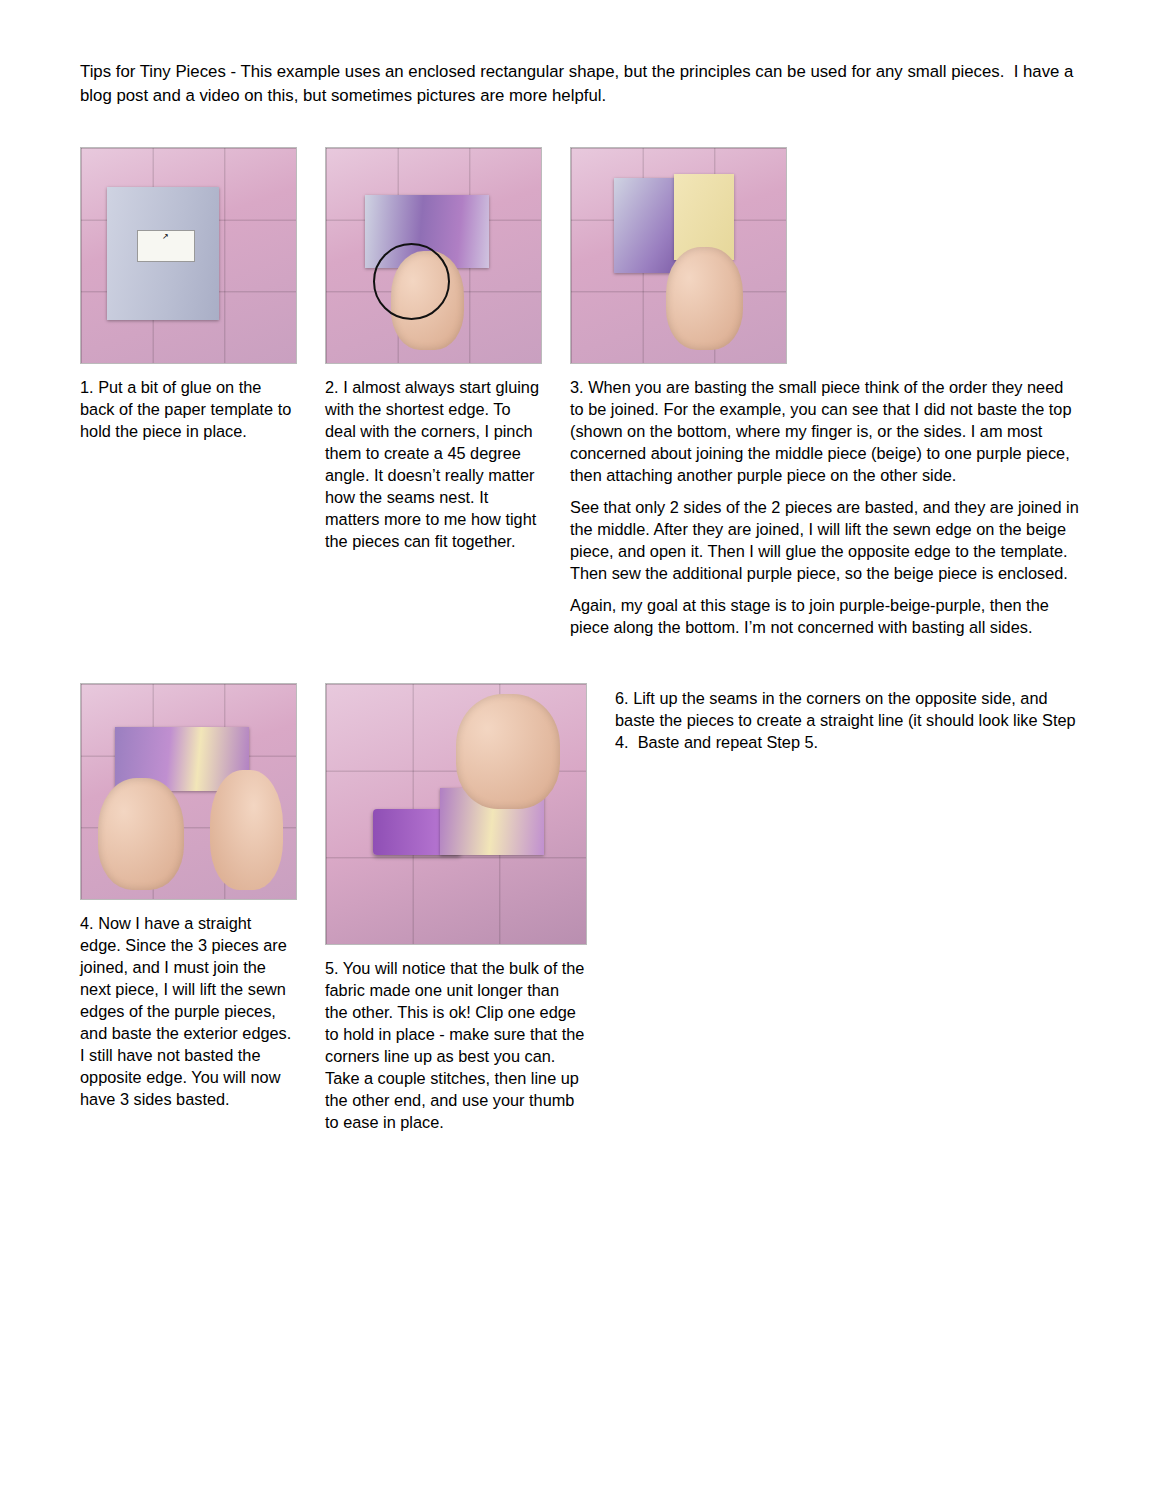Tips for Tiny Pieces - This example uses an enclosed rectangular shape, but the principles can be used for any small pieces. I have a blog post and a video on this, but sometimes pictures are more helpful.
↗
1. Put a bit of glue on the back of the paper template to hold the piece in place.
2. I almost always start gluing with the shortest edge. To deal with the corners, I pinch them to create a 45 degree angle. It doesn’t really matter how the seams nest. It matters more to me how tight the pieces can fit together.
3. When you are basting the small piece think of the order they need to be joined. For the example, you can see that I did not baste the top (shown on the bottom, where my finger is, or the sides. I am most concerned about joining the middle piece (beige) to one purple piece, then attaching another purple piece on the other side.
See that only 2 sides of the 2 pieces are basted, and they are joined in the middle. After they are joined, I will lift the sewn edge on the beige piece, and open it. Then I will glue the opposite edge to the template. Then sew the additional purple piece, so the beige piece is enclosed.
Again, my goal at this stage is to join purple-beige-purple, then the piece along the bottom. I’m not concerned with basting all sides.
4. Now I have a straight edge. Since the 3 pieces are joined, and I must join the next piece, I will lift the sewn edges of the purple pieces, and baste the exterior edges. I still have not basted the opposite edge. You will now have 3 sides basted.
5. You will notice that the bulk of the fabric made one unit longer than the other. This is ok! Clip one edge to hold in place - make sure that the corners line up as best you can. Take a couple stitches, then line up the other end, and use your thumb to ease in place.
6. Lift up the seams in the corners on the opposite side, and baste the pieces to create a straight line (it should look like Step 4. Baste and repeat Step 5.